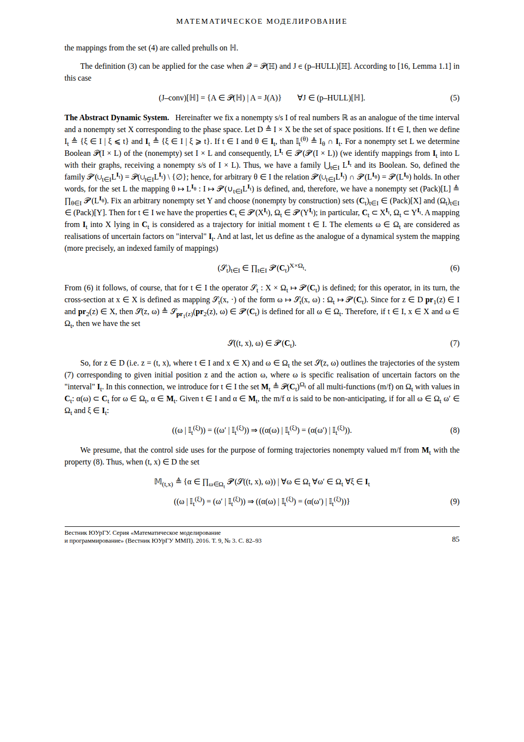МАТЕМАТИЧЕСКОЕ МОДЕЛИРОВАНИЕ
the mappings from the set (4) are called prehulls on ℍ.
The definition (3) can be applied for the case when 𝒬 = 𝒫(ℍ) and J ∈ (p–HULL)[ℍ]. According to [16, Lemma 1.1] in this case
(J–conv)[ℍ] = {A ∈ 𝒫(ℍ) | A = J(A)} ∀J ∈ (p–HULL)[ℍ]. (5)
The Abstract Dynamic System. Hereinafter we fix a nonempty s/s I of real numbers ℝ as an analogue of the time interval and a nonempty set X corresponding to the phase space. Let D ≜ I × X be the set of space positions. If t ∈ I, then we define It ≜ {ξ ∈ I | ξ ⩽ t} and It ≜ {ξ ∈ I | ξ ⩾ t}. If t ∈ I and θ ∈ It, than 𝕀t(θ) ≜ Iθ ∩ It. For a nonempty set L we determine Boolean 𝒫(I × L) of the (nonempty) set I × L and consequently, LIt ∈ 𝒫′(𝒫′(I × L)) (we identify mappings from It into L with their graphs, receiving a nonempty s/s of I × L). Thus, we have a family ⋃t∈I LIt and its Boolean. So, defined the family 𝒫′(∪t∈ILIt) = 𝒫(∪t∈ILIt) \ {∅}; hence, for arbitrary θ ∈ I the relation 𝒫′(∪t∈ILIt) ∩ 𝒫′(LIθ) = 𝒫′(LIθ) holds. In other words, for the set L the mapping θ ↦ LIθ : I ↦ 𝒫′(∪t∈ILIt) is defined, and, therefore, we have a nonempty set (Pack)[L] ≜ ∏θ∈I 𝒫′(LIθ). Fix an arbitrary nonempty set Y and choose (nonempty by construction) sets (Ct)t∈I ∈ (Pack)[X] and (Ωt)t∈I ∈ (Pack)[Y]. Then for t ∈ I we have the properties Ct ∈ 𝒫′(XIt), Ωt ∈ 𝒫′(YIt); in particular, Ct ⊂ XIt, Ωt ⊂ YIt. A mapping from It into X lying in Ct is considered as a trajectory for initial moment t ∈ I. The elements ω ∈ Ωt are considered as realisations of uncertain factors on "interval" It. And at last, let us define as the analogue of a dynamical system the mapping (more precisely, an indexed family of mappings)
(𝒮t)t∈I ∈ ∏t∈I 𝒫′(Ct)X×Ωt. (6)
From (6) it follows, of course, that for t ∈ I the operator 𝒮t : X × Ωt ↦ 𝒫′(Ct) is defined; for this operator, in its turn, the cross-section at x ∈ X is defined as mapping 𝒮t(x, ·) of the form ω ↦ 𝒮t(x, ω) : Ωt ↦ 𝒫′(Ct). Since for z ∈ D pr1(z) ∈ I and pr2(z) ∈ X, then 𝒮(z, ω) ≜ 𝒮pr1(z)(pr2(z), ω) ∈ 𝒫′(Ct) is defined for all ω ∈ Ωt. Therefore, if t ∈ I, x ∈ X and ω ∈ Ωt, then we have the set
𝒮((t, x), ω) ∈ 𝒫′(Ct). (7)
So, for z ∈ D (i.e. z = (t, x), where t ∈ I and x ∈ X) and ω ∈ Ωt the set 𝒮(z, ω) outlines the trajectories of the system (7) corresponding to given initial position z and the action ω, where ω is specific realisation of uncertain factors on the "interval" It. In this connection, we introduce for t ∈ I the set Mt ≜ 𝒫(Ct)Ωt of all multi-functions (m/f) on Ωt with values in Ct: α(ω) ⊂ Ct for ω ∈ Ωt, α ∈ Mt. Given t ∈ I and α ∈ Mt, the m/f α is said to be non-anticipating, if for all ω ∈ Ωt ω′ ∈ Ωt and ξ ∈ It:
((ω | 𝕀t(ξ))) = ((ω′ | 𝕀t(ξ))) ⇒ ((α(ω) | 𝕀t(ξ)) = (α(ω′) | 𝕀t(ξ))). (8)
We presume, that the control side uses for the purpose of forming trajectories nonempty valued m/f from Mt with the property (8). Thus, when (t, x) ∈ D the set
𝕄(t,x) ≜ {α ∈ ∏ω∈Ωt 𝒫′(𝒮((t, x), ω)) | ∀ω ∈ Ωt ∀ω′ ∈ Ωt ∀ξ ∈ It
((ω | 𝕀t(ξ)) = (ω′ | 𝕀t(ξ))) ⇒ ((α(ω) | 𝕀t(ξ)) = (α(ω′) | 𝕀t(ξ)))} (9)
Вестник ЮУрГУ. Серия «Математическое моделирование
и программирование» (Вестник ЮУрГУ ММП). 2016. Т. 9, № 3. С. 82–93
85